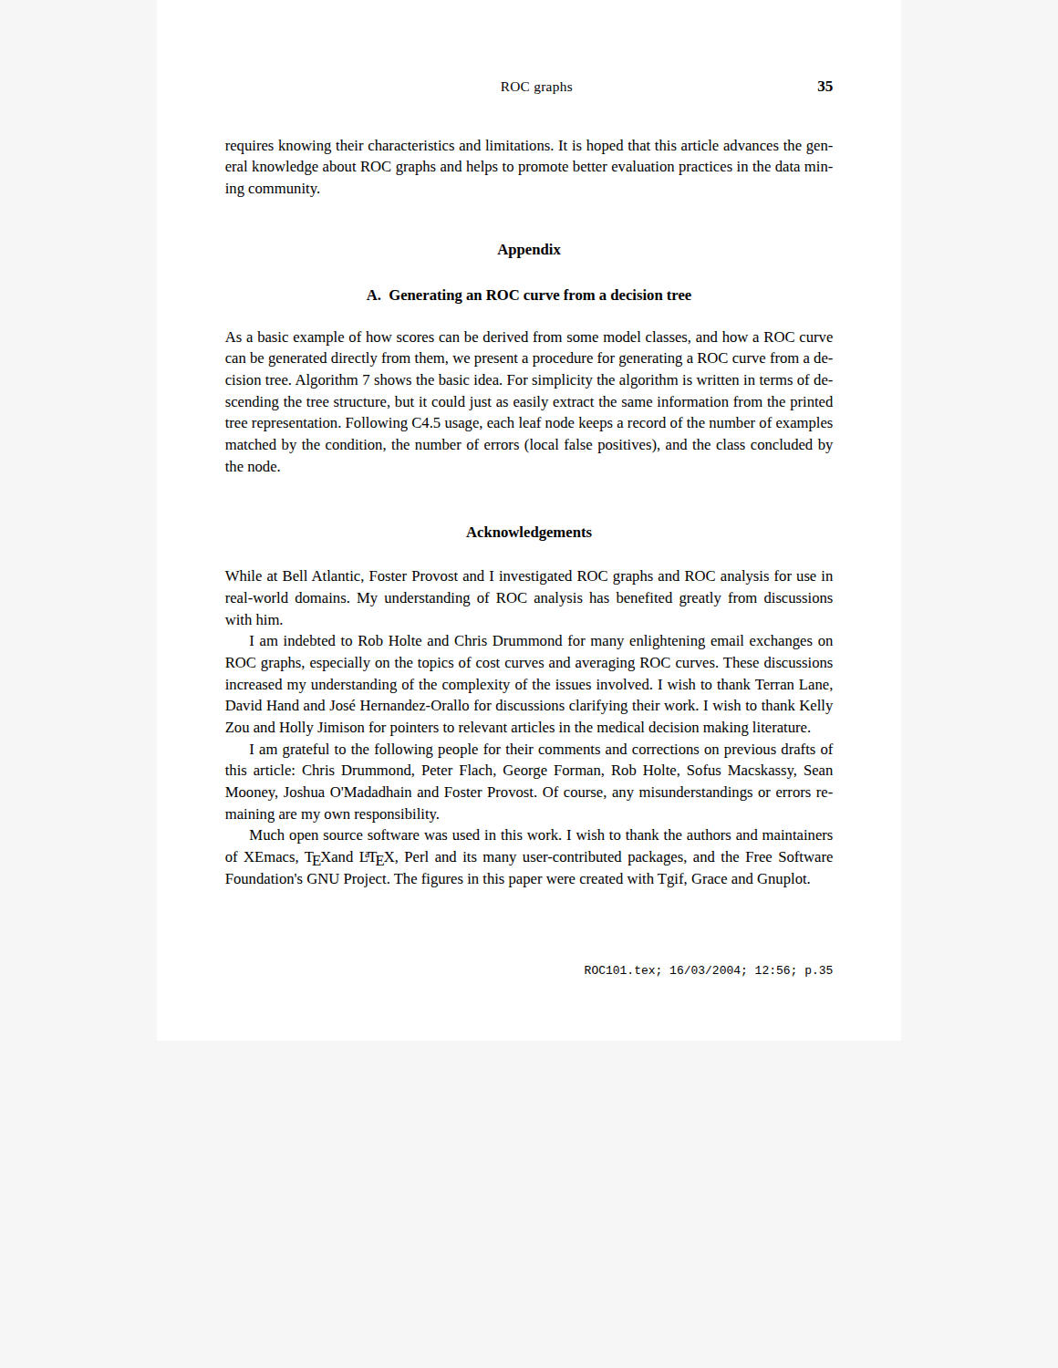ROC graphs 35
requires knowing their characteristics and limitations. It is hoped that this article advances the general knowledge about ROC graphs and helps to promote better evaluation practices in the data mining community.
Appendix
A. Generating an ROC curve from a decision tree
As a basic example of how scores can be derived from some model classes, and how a ROC curve can be generated directly from them, we present a procedure for generating a ROC curve from a decision tree. Algorithm 7 shows the basic idea. For simplicity the algorithm is written in terms of descending the tree structure, but it could just as easily extract the same information from the printed tree representation. Following C4.5 usage, each leaf node keeps a record of the number of examples matched by the condition, the number of errors (local false positives), and the class concluded by the node.
Acknowledgements
While at Bell Atlantic, Foster Provost and I investigated ROC graphs and ROC analysis for use in real-world domains. My understanding of ROC analysis has benefited greatly from discussions with him.
I am indebted to Rob Holte and Chris Drummond for many enlightening email exchanges on ROC graphs, especially on the topics of cost curves and averaging ROC curves. These discussions increased my understanding of the complexity of the issues involved. I wish to thank Terran Lane, David Hand and José Hernandez-Orallo for discussions clarifying their work. I wish to thank Kelly Zou and Holly Jimison for pointers to relevant articles in the medical decision making literature.
I am grateful to the following people for their comments and corrections on previous drafts of this article: Chris Drummond, Peter Flach, George Forman, Rob Holte, Sofus Macskassy, Sean Mooney, Joshua O'Madadhain and Foster Provost. Of course, any misunderstandings or errors remaining are my own responsibility.
Much open source software was used in this work. I wish to thank the authors and maintainers of XEmacs, Te Xand La Te X, Perl and its many user-contributed packages, and the Free Software Foundation's GNU Project. The figures in this paper were created with Tgif, Grace and Gnuplot.
ROC101.tex; 16/03/2004; 12:56; p.35